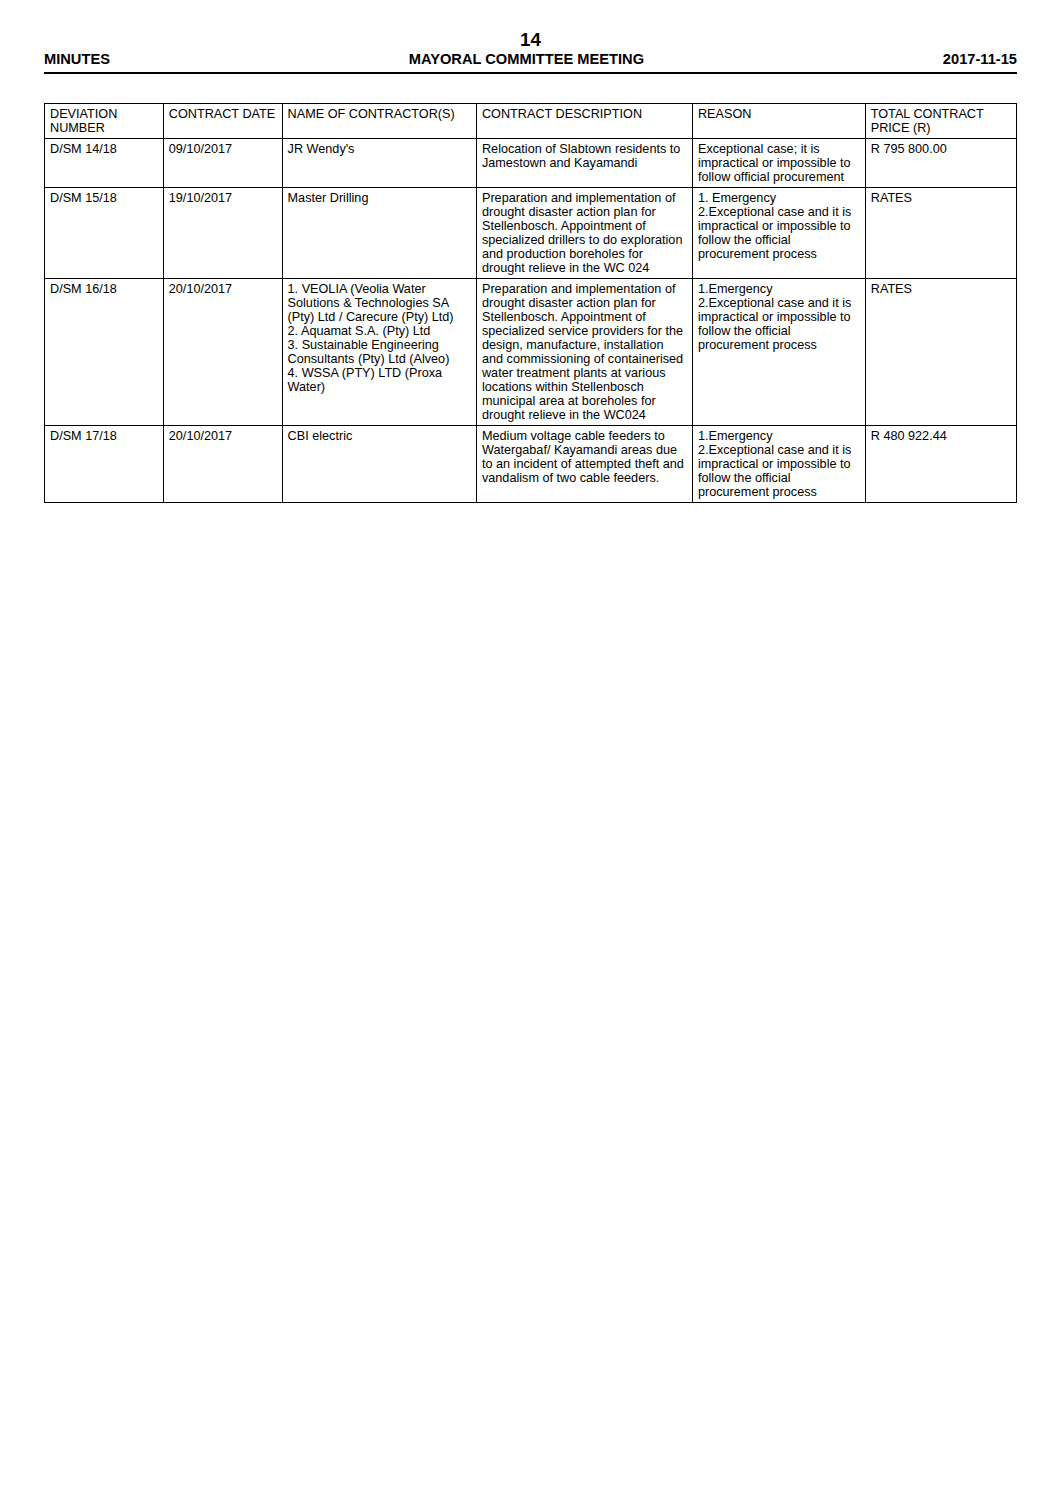14
MINUTES MAYORAL COMMITTEE MEETING 2017-11-15
| DEVIATION NUMBER | CONTRACT DATE | NAME OF CONTRACTOR(S) | CONTRACT DESCRIPTION | REASON | TOTAL CONTRACT PRICE (R) |
| --- | --- | --- | --- | --- | --- |
| D/SM 14/18 | 09/10/2017 | JR Wendy's | Relocation of Slabtown residents to Jamestown and Kayamandi | Exceptional case; it is impractical or impossible to follow official procurement | R 795 800.00 |
| D/SM 15/18 | 19/10/2017 | Master Drilling | Preparation and implementation of drought disaster action plan for Stellenbosch. Appointment of specialized drillers to do exploration and production boreholes for drought relieve in the WC 024 | 1. Emergency 2.Exceptional case and it is impractical or impossible to follow the official procurement process | RATES |
| D/SM 16/18 | 20/10/2017 | 1. VEOLIA (Veolia Water Solutions & Technologies SA (Pty) Ltd / Carecure (Pty) Ltd) 2. Aquamat S.A. (Pty) Ltd 3. Sustainable Engineering Consultants (Pty) Ltd (Alveo) 4. WSSA (PTY) LTD (Proxa Water) | Preparation and implementation of drought disaster action plan for Stellenbosch. Appointment of specialized service providers for the design, manufacture, installation and commissioning of containerised water treatment plants at various locations within Stellenbosch municipal area at boreholes for drought relieve in the WC024 | 1.Emergency 2.Exceptional case and it is impractical or impossible to follow the official procurement process | RATES |
| D/SM 17/18 | 20/10/2017 | CBI electric | Medium voltage cable feeders to Watergabaf/ Kayamandi areas due to an incident of attempted theft and vandalism of two cable feeders. | 1.Emergency 2.Exceptional case and it is impractical or impossible to follow the official procurement process | R 480 922.44 |